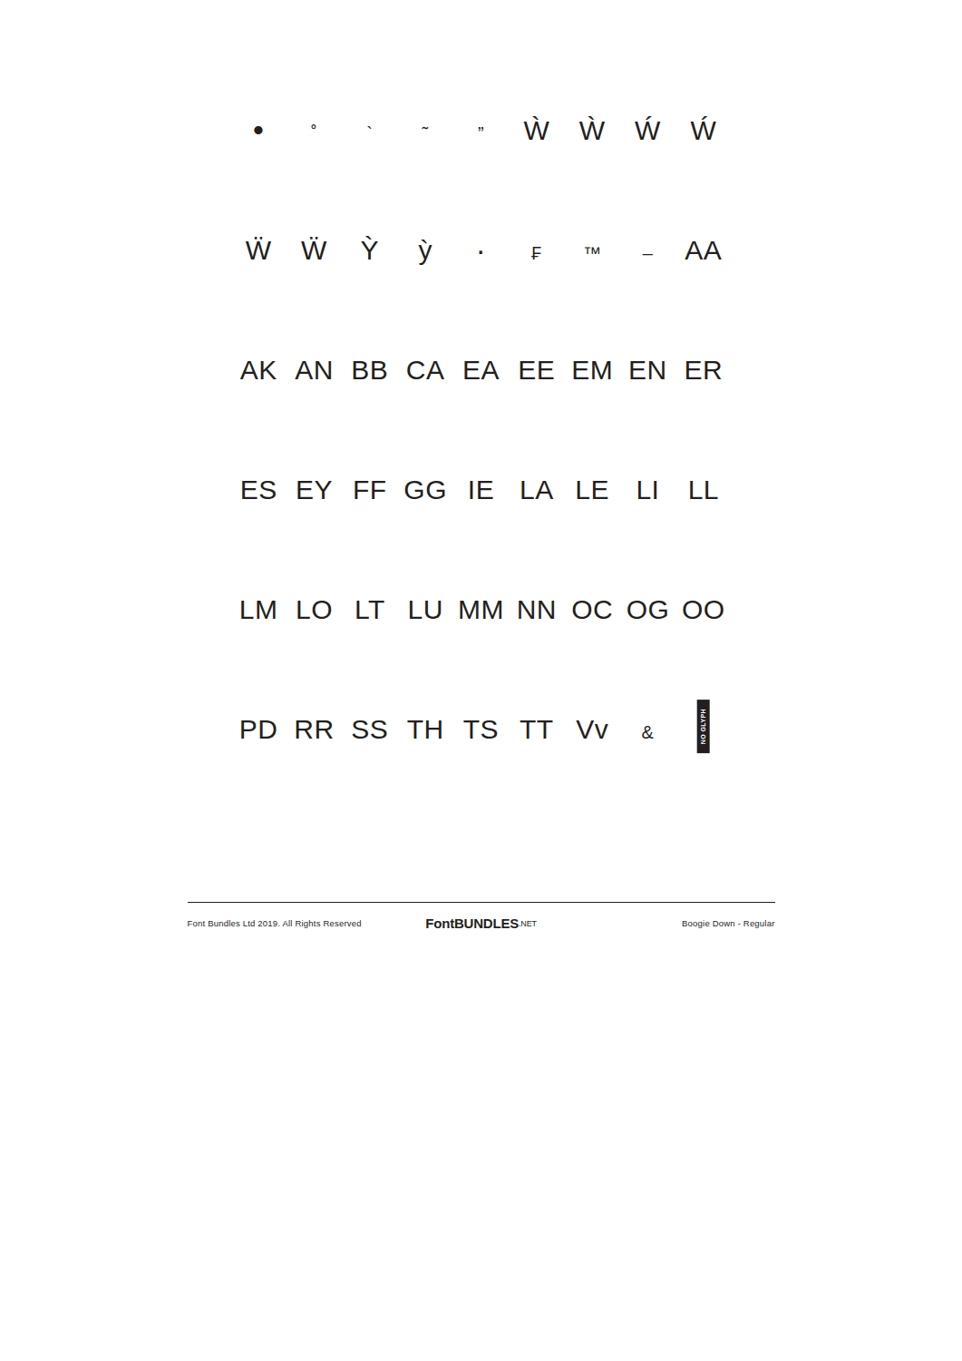| • | ˚ | ` | ˜ | ” | Ẁ | Ẁ | Ẃ | Ẃ |
| Ẅ | Ẅ | Ỳ | ỳ | · | ₣ | ™ | – | AA |
| AK | AN | BB | CA | EA | EE | EM | EN | ER |
| ES | EY | FF | GG | IE | LA | LE | LI | LL |
| LM | LO | LT | LU | MM | NN | OC | OG | OO |
| PD | RR | SS | TH | TS | TT | Vv | & | NO GLYPH |
Font Bundles Ltd 2019. All Rights Reserved
FontBUNDLES.NET
Boogie Down - Regular